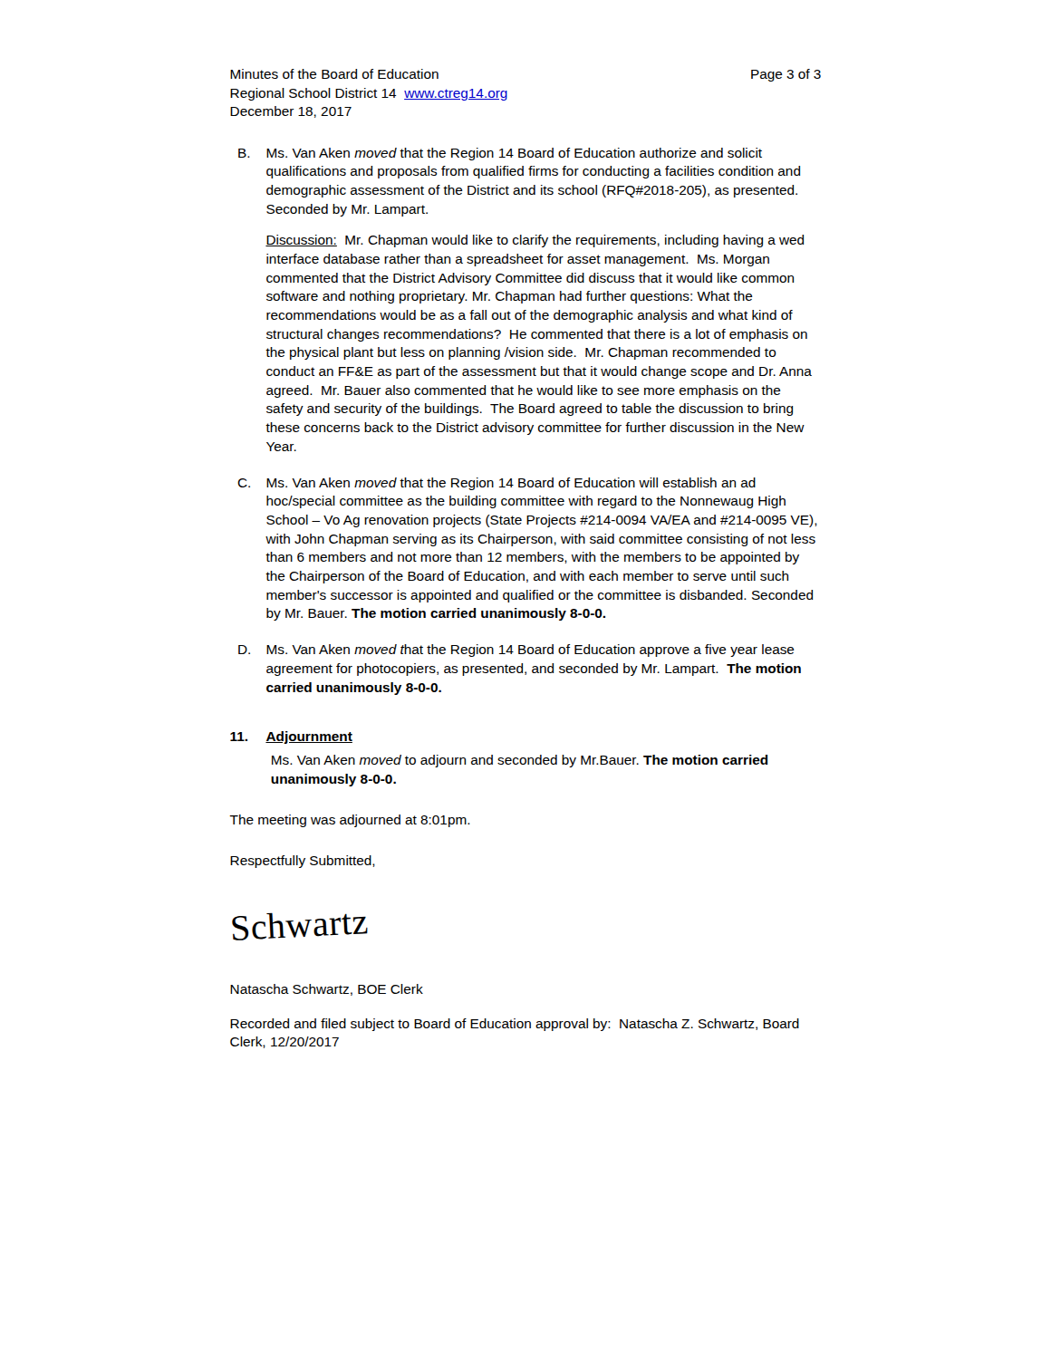Page 3 of 3 Minutes of the Board of Education Regional School District 14 www.ctreg14.org December 18, 2017
B.
Ms. Van Aken moved that the Region 14 Board of Education authorize and solicit qualifications and proposals from qualified firms for conducting a facilities condition and demographic assessment of the District and its school (RFQ#2018-205), as presented. Seconded by Mr. Lampart.
Discussion: Mr. Chapman would like to clarify the requirements, including having a wed interface database rather than a spreadsheet for asset management. Ms. Morgan commented that the District Advisory Committee did discuss that it would like common software and nothing proprietary. Mr. Chapman had further questions: What the recommendations would be as a fall out of the demographic analysis and what kind of structural changes recommendations? He commented that there is a lot of emphasis on the physical plant but less on planning /vision side. Mr. Chapman recommended to conduct an FF&E as part of the assessment but that it would change scope and Dr. Anna agreed. Mr. Bauer also commented that he would like to see more emphasis on the safety and security of the buildings. The Board agreed to table the discussion to bring these concerns back to the District advisory committee for further discussion in the New Year.
C.
Ms. Van Aken moved that the Region 14 Board of Education will establish an ad hoc/special committee as the building committee with regard to the Nonnewaug High School – Vo Ag renovation projects (State Projects #214-0094 VA/EA and #214-0095 VE), with John Chapman serving as its Chairperson, with said committee consisting of not less than 6 members and not more than 12 members, with the members to be appointed by the Chairperson of the Board of Education, and with each member to serve until such member's successor is appointed and qualified or the committee is disbanded. Seconded by Mr. Bauer. The motion carried unanimously 8-0-0.
D.
Ms. Van Aken moved that the Region 14 Board of Education approve a five year lease agreement for photocopiers, as presented, and seconded by Mr. Lampart. The motion carried unanimously 8-0-0.
11.
Adjournment
Ms. Van Aken moved to adjourn and seconded by Mr.Bauer. The motion carried unanimously 8-0-0.
The meeting was adjourned at 8:01pm.
Respectfully Submitted,
Schwartz
Natascha Schwartz, BOE Clerk
Recorded and filed subject to Board of Education approval by: Natascha Z. Schwartz, Board Clerk, 12/20/2017